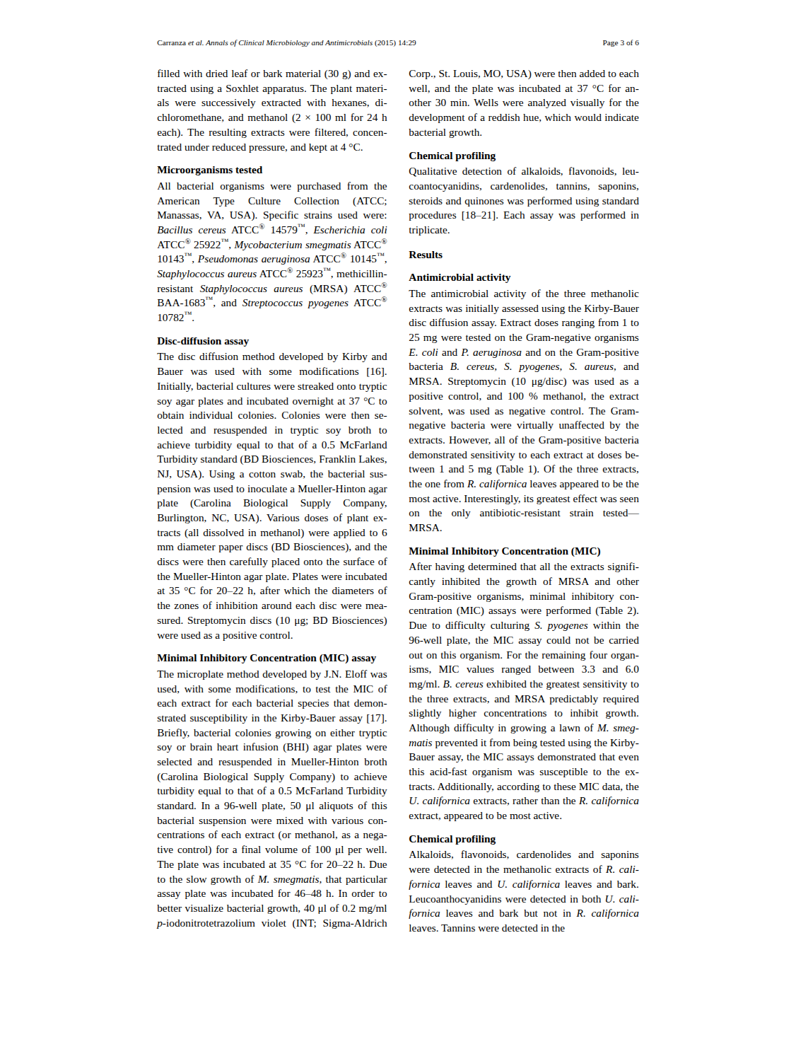Carranza et al. Annals of Clinical Microbiology and Antimicrobials (2015) 14:29
Page 3 of 6
filled with dried leaf or bark material (30 g) and extracted using a Soxhlet apparatus. The plant materials were successively extracted with hexanes, dichloromethane, and methanol (2 × 100 ml for 24 h each). The resulting extracts were filtered, concentrated under reduced pressure, and kept at 4 °C.
Microorganisms tested
All bacterial organisms were purchased from the American Type Culture Collection (ATCC; Manassas, VA, USA). Specific strains used were: Bacillus cereus ATCC® 14579™, Escherichia coli ATCC® 25922™, Mycobacterium smegmatis ATCC® 10143™, Pseudomonas aeruginosa ATCC® 10145™, Staphylococcus aureus ATCC® 25923™, methicillin-resistant Staphylococcus aureus (MRSA) ATCC® BAA-1683™, and Streptococcus pyogenes ATCC® 10782™.
Disc-diffusion assay
The disc diffusion method developed by Kirby and Bauer was used with some modifications [16]. Initially, bacterial cultures were streaked onto tryptic soy agar plates and incubated overnight at 37 °C to obtain individual colonies. Colonies were then selected and resuspended in tryptic soy broth to achieve turbidity equal to that of a 0.5 McFarland Turbidity standard (BD Biosciences, Franklin Lakes, NJ, USA). Using a cotton swab, the bacterial suspension was used to inoculate a Mueller-Hinton agar plate (Carolina Biological Supply Company, Burlington, NC, USA). Various doses of plant extracts (all dissolved in methanol) were applied to 6 mm diameter paper discs (BD Biosciences), and the discs were then carefully placed onto the surface of the Mueller-Hinton agar plate. Plates were incubated at 35 °C for 20–22 h, after which the diameters of the zones of inhibition around each disc were measured. Streptomycin discs (10 μg; BD Biosciences) were used as a positive control.
Minimal Inhibitory Concentration (MIC) assay
The microplate method developed by J.N. Eloff was used, with some modifications, to test the MIC of each extract for each bacterial species that demonstrated susceptibility in the Kirby-Bauer assay [17]. Briefly, bacterial colonies growing on either tryptic soy or brain heart infusion (BHI) agar plates were selected and resuspended in Mueller-Hinton broth (Carolina Biological Supply Company) to achieve turbidity equal to that of a 0.5 McFarland Turbidity standard. In a 96-well plate, 50 μl aliquots of this bacterial suspension were mixed with various concentrations of each extract (or methanol, as a negative control) for a final volume of 100 μl per well. The plate was incubated at 35 °C for 20–22 h. Due to the slow growth of M. smegmatis, that particular assay plate was incubated for 46–48 h. In order to better visualize bacterial growth, 40 μl of 0.2 mg/ml p-iodonitrotetrazolium violet (INT; Sigma-Aldrich Corp., St. Louis, MO, USA) were then added to each well, and the plate was incubated at 37 °C for another 30 min. Wells were analyzed visually for the development of a reddish hue, which would indicate bacterial growth.
Chemical profiling
Qualitative detection of alkaloids, flavonoids, leucoantocyanidins, cardenolides, tannins, saponins, steroids and quinones was performed using standard procedures [18–21]. Each assay was performed in triplicate.
Results
Antimicrobial activity
The antimicrobial activity of the three methanolic extracts was initially assessed using the Kirby-Bauer disc diffusion assay. Extract doses ranging from 1 to 25 mg were tested on the Gram-negative organisms E. coli and P. aeruginosa and on the Gram-positive bacteria B. cereus, S. pyogenes, S. aureus, and MRSA. Streptomycin (10 μg/disc) was used as a positive control, and 100 % methanol, the extract solvent, was used as negative control. The Gram-negative bacteria were virtually unaffected by the extracts. However, all of the Gram-positive bacteria demonstrated sensitivity to each extract at doses between 1 and 5 mg (Table 1). Of the three extracts, the one from R. californica leaves appeared to be the most active. Interestingly, its greatest effect was seen on the only antibiotic-resistant strain tested— MRSA.
Minimal Inhibitory Concentration (MIC)
After having determined that all the extracts significantly inhibited the growth of MRSA and other Gram-positive organisms, minimal inhibitory concentration (MIC) assays were performed (Table 2). Due to difficulty culturing S. pyogenes within the 96-well plate, the MIC assay could not be carried out on this organism. For the remaining four organisms, MIC values ranged between 3.3 and 6.0 mg/ml. B. cereus exhibited the greatest sensitivity to the three extracts, and MRSA predictably required slightly higher concentrations to inhibit growth. Although difficulty in growing a lawn of M. smegmatis prevented it from being tested using the Kirby-Bauer assay, the MIC assays demonstrated that even this acid-fast organism was susceptible to the extracts. Additionally, according to these MIC data, the U. californica extracts, rather than the R. californica extract, appeared to be most active.
Chemical profiling
Alkaloids, flavonoids, cardenolides and saponins were detected in the methanolic extracts of R. californica leaves and U. californica leaves and bark. Leucoanthocyanidins were detected in both U. californica leaves and bark but not in R. californica leaves. Tannins were detected in the